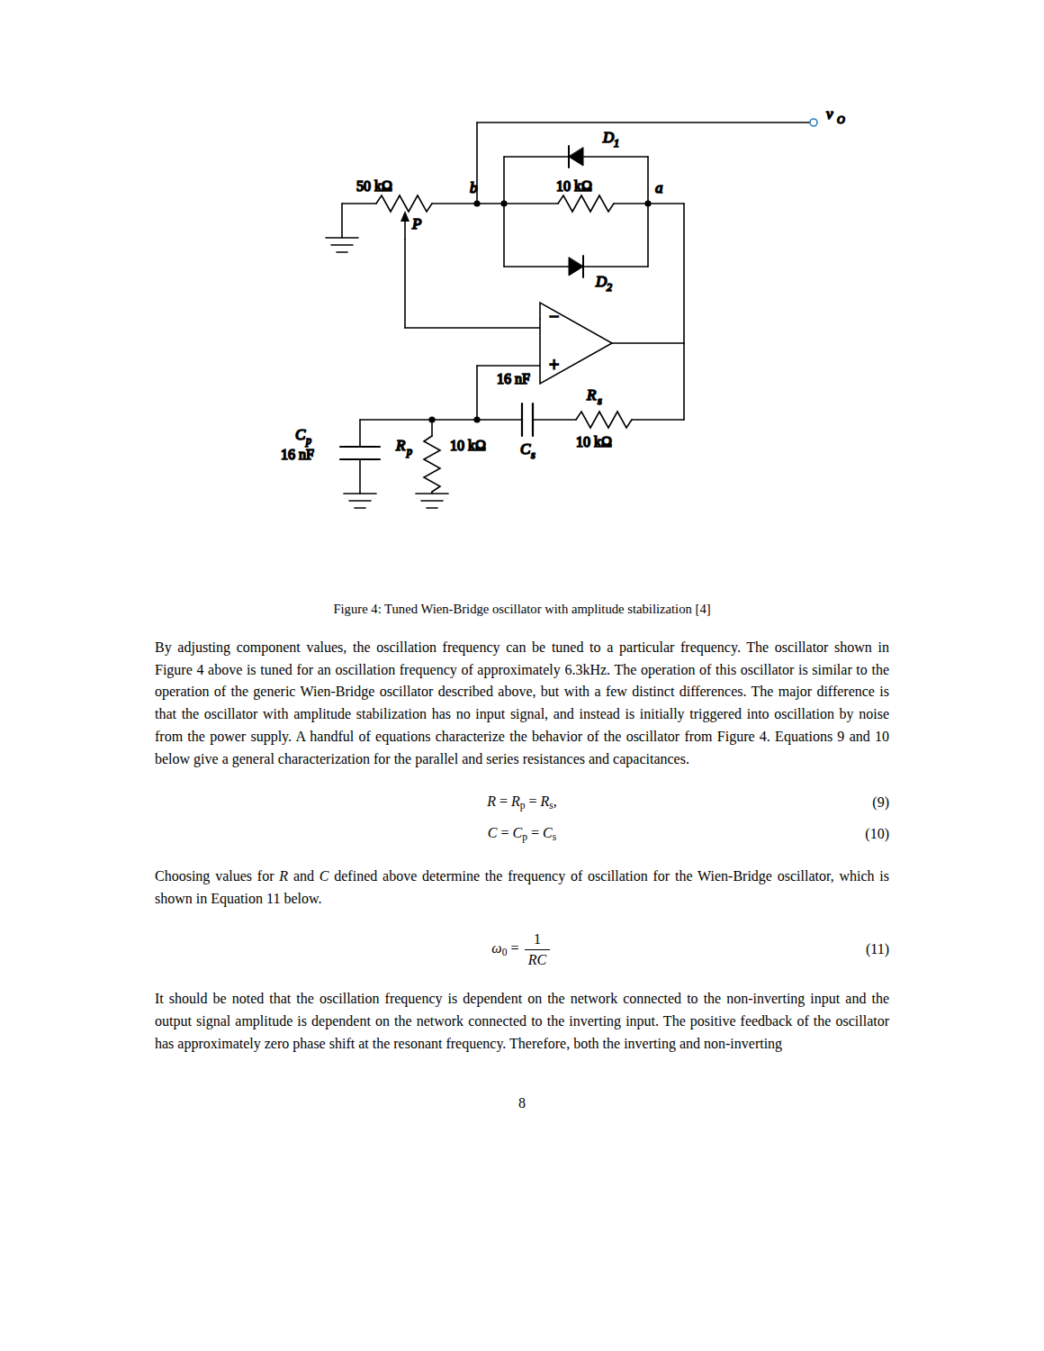Tuned Wien-Bridge oscillator with amplitude stabilization Operational amplifier with a 50 kilohm potentiometer at node b, a 10 kilohm feedback resistor between nodes b and a, two anti-parallel diodes D1 and D2 across the 10 kilohm resistor, a series RC network of 16 nF capacitor Cs and 10 kilohm resistor Rs, and a parallel RC network of 16 nF capacitor Cp and 10 kilohm resistor Rp at the non-inverting input. Output node v sub O at top right. v O D 1 D 2 10 kΩ b a 50 kΩ P − + 16 nF C s R s 10 kΩ C p 16 nF R p 10 kΩ
Figure 4: Tuned Wien-Bridge oscillator with amplitude stabilization [4]
By adjusting component values, the oscillation frequency can be tuned to a particular frequency. The oscillator shown in Figure 4 above is tuned for an oscillation frequency of approximately 6.3kHz. The operation of this oscillator is similar to the operation of the generic Wien-Bridge oscillator described above, but with a few distinct differences. The major difference is that the oscillator with amplitude stabilization has no input signal, and instead is initially triggered into oscillation by noise from the power supply. A handful of equations characterize the behavior of the oscillator from Figure 4. Equations 9 and 10 below give a general characterization for the parallel and series resistances and capacitances.
R = Rp = Rs, (9)
C = Cp = Cs (10)
Choosing values for R and C defined above determine the frequency of oscillation for the Wien-Bridge oscillator, which is shown in Equation 11 below.
ω0 = 1 RC (11)
It should be noted that the oscillation frequency is dependent on the network connected to the non-inverting input and the output signal amplitude is dependent on the network connected to the inverting input. The positive feedback of the oscillator has approximately zero phase shift at the resonant frequency. Therefore, both the inverting and non-inverting
8